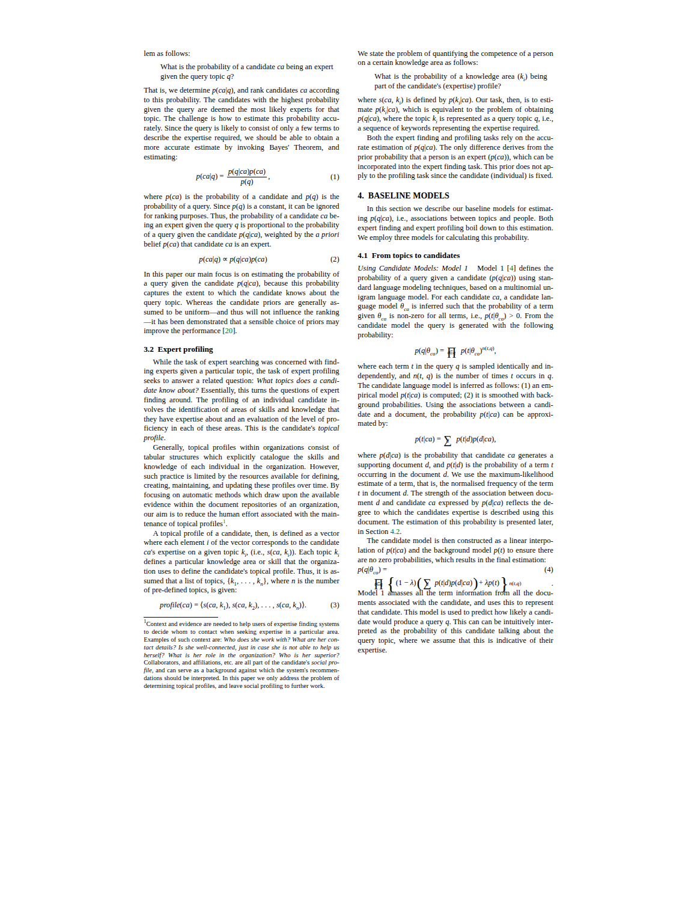lem as follows:
What is the probability of a candidate ca being an expert given the query topic q?
That is, we determine p(ca|q), and rank candidates ca according to this probability. The candidates with the highest probability given the query are deemed the most likely experts for that topic. The challenge is how to estimate this probability accurately. Since the query is likely to consist of only a few terms to describe the expertise required, we should be able to obtain a more accurate estimate by invoking Bayes' Theorem, and estimating:
p(ca|q) = p(q|ca)p(ca) p(q),
(1)
where p(ca) is the probability of a candidate and p(q) is the probability of a query. Since p(q) is a constant, it can be ignored for ranking purposes. Thus, the probability of a candidate ca being an expert given the query q is proportional to the probability of a query given the candidate p(q|ca), weighted by the a priori belief p(ca) that candidate ca is an expert.
p(ca|q) ∝ p(q|ca)p(ca)
(2)
In this paper our main focus is on estimating the probability of a query given the candidate p(q|ca), because this probability captures the extent to which the candidate knows about the query topic. Whereas the candidate priors are generally assumed to be uniform—and thus will not influence the ranking—it has been demonstrated that a sensible choice of priors may improve the performance [20].
3.2 Expert profiling
While the task of expert searching was concerned with finding experts given a particular topic, the task of expert profiling seeks to answer a related question: What topics does a candidate know about? Essentially, this turns the questions of expert finding around. The profiling of an individual candidate involves the identification of areas of skills and knowledge that they have expertise about and an evaluation of the level of proficiency in each of these areas. This is the candidate's topical profile.
Generally, topical profiles within organizations consist of tabular structures which explicitly catalogue the skills and knowledge of each individual in the organization. However, such practice is limited by the resources available for defining, creating, maintaining, and updating these profiles over time. By focusing on automatic methods which draw upon the available evidence within the document repositories of an organization, our aim is to reduce the human effort associated with the maintenance of topical profiles1.
A topical profile of a candidate, then, is defined as a vector where each element i of the vector corresponds to the candidate ca's expertise on a given topic ki, (i.e., s(ca, ki)). Each topic ki defines a particular knowledge area or skill that the organization uses to define the candidate's topical profile. Thus, it is assumed that a list of topics, {k 1, . . . , kn}, where n is the number of pre-defined topics, is given:
profile(ca) = ⟨s(ca, k 1), s(ca, k 2), . . . , s(ca, kn)⟩.
(3)
1Context and evidence are needed to help users of expertise finding systems to decide whom to contact when seeking expertise in a particular area. Examples of such context are: Who does she work with? What are her contact details? Is she well-connected, just in case she is not able to help us herself? What is her role in the organization? Who is her superior? Collaborators, and affiliations, etc. are all part of the candidate's social profile, and can serve as a background against which the system's recommendations should be interpreted. In this paper we only address the problem of determining topical profiles, and leave social profiling to further work.
We state the problem of quantifying the competence of a person on a certain knowledge area as follows:
What is the probability of a knowledge area (ki) being part of the candidate's (expertise) profile?
where s(ca, ki) is defined by p(ki|ca). Our task, then, is to estimate p(ki|ca), which is equivalent to the problem of obtaining p(q|ca), where the topic ki is represented as a query topic q, i.e., a sequence of keywords representing the expertise required.
Both the expert finding and profiling tasks rely on the accurate estimation of p(q|ca). The only difference derives from the prior probability that a person is an expert (p(ca)), which can be incorporated into the expert finding task. This prior does not apply to the profiling task since the candidate (individual) is fixed.
4. BASELINE MODELS
In this section we describe our baseline models for estimating p(q|ca), i.e., associations between topics and people. Both expert finding and expert profiling boil down to this estimation. We employ three models for calculating this probability.
4.1 From topics to candidates
Using Candidate Models: Model 1 Model 1 [4] defines the probability of a query given a candidate (p(q|ca)) using standard language modeling techniques, based on a multinomial unigram language model. For each candidate ca, a candidate language model θca is inferred such that the probability of a term given θca is non-zero for all terms, i.e., p(t|θca) > 0. From the candidate model the query is generated with the following probability:
p(q|θca) = ∏t∈q p(t|θca)n(t,q),
where each term t in the query q is sampled identically and independently, and n(t, q) is the number of times t occurs in q. The candidate language model is inferred as follows: (1) an empirical model p(t|ca) is computed; (2) it is smoothed with background probabilities. Using the associations between a candidate and a document, the probability p(t|ca) can be approximated by:
p(t|ca) = ∑d p(t|d)p(d|ca),
where p(d|ca) is the probability that candidate ca generates a supporting document d, and p(t|d) is the probability of a term t occurring in the document d. We use the maximum-likelihood estimate of a term, that is, the normalised frequency of the term t in document d. The strength of the association between document d and candidate ca expressed by p(d|ca) reflects the degree to which the candidates expertise is described using this document. The estimation of this probability is presented later, in Section 4.2.
The candidate model is then constructed as a linear interpolation of p(t|ca) and the background model p(t) to ensure there are no zero probabilities, which results in the final estimation:
p(q|θca) =
(4)
∏t∈q { (1 − λ) ( ∑d p(t|d)p(d|ca) ) + λp(t) } n(t,q)
.
Model 1 amasses all the term information from all the documents associated with the candidate, and uses this to represent that candidate. This model is used to predict how likely a candidate would produce a query q. This can can be intuitively interpreted as the probability of this candidate talking about the query topic, where we assume that this is indicative of their expertise.